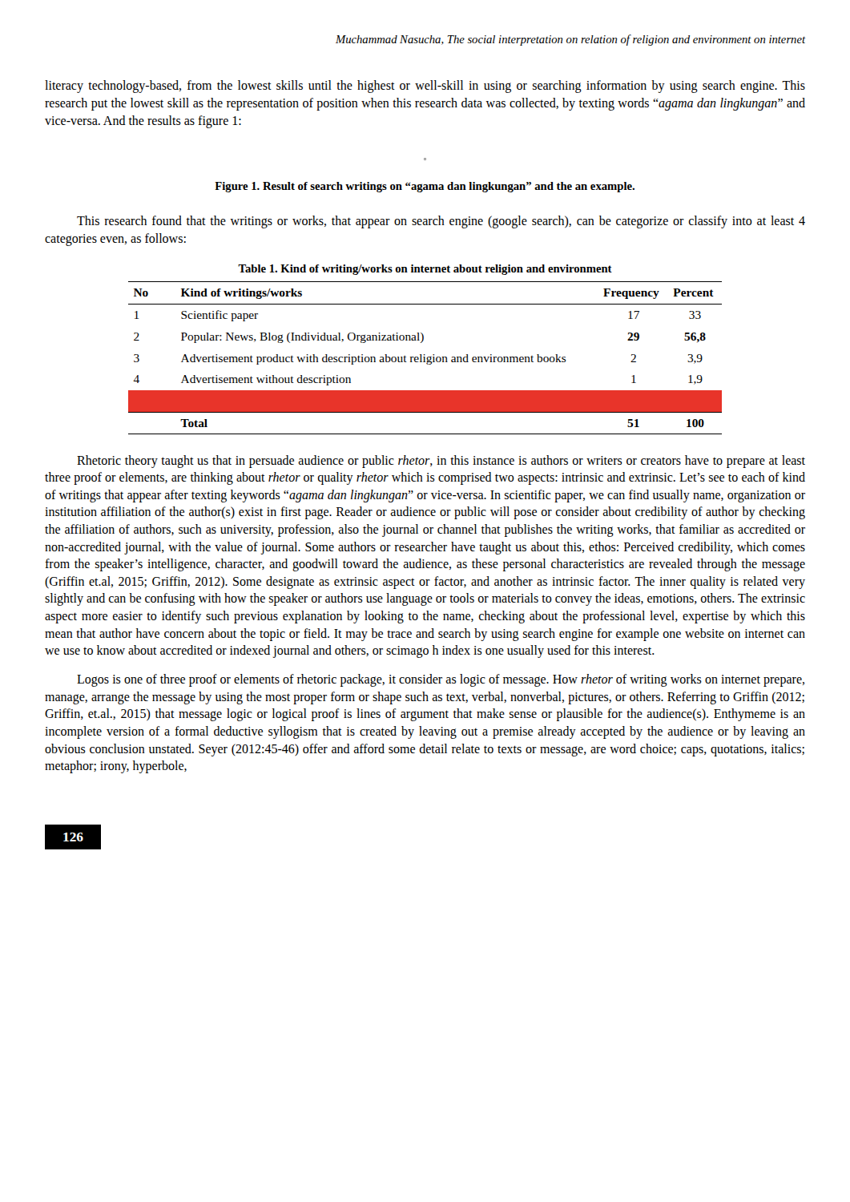Muchammad Nasucha, The social interpretation on relation of religion and environment on internet
literacy technology-based, from the lowest skills until the highest or well-skill in using or searching information by using search engine. This research put the lowest skill as the representation of position when this research data was collected, by texting words “agama dan lingkungan” and vice-versa. And the results as figure 1:
Figure 1. Result of search writings on “agama dan lingkungan” and the an example.
This research found that the writings or works, that appear on search engine (google search), can be categorize or classify into at least 4 categories even, as follows:
Table 1. Kind of writing/works on internet about religion and environment
| No | Kind of writings/works | Frequency | Percent |
| --- | --- | --- | --- |
| 1 | Scientific paper | 17 | 33 |
| 2 | Popular: News, Blog (Individual, Organizational) | 29 | 56,8 |
| 3 | Advertisement product with description about religion and environment books | 2 | 3,9 |
| 4 | Advertisement without description | 1 | 1,9 |
| 5 | Un-accessible | 2 | 3,9 |
| | Total | 51 | 100 |
Rhetoric theory taught us that in persuade audience or public rhetor, in this instance is authors or writers or creators have to prepare at least three proof or elements, are thinking about rhetor or quality rhetor which is comprised two aspects: intrinsic and extrinsic. Let’s see to each of kind of writings that appear after texting keywords “agama dan lingkungan” or vice-versa. In scientific paper, we can find usually name, organization or institution affiliation of the author(s) exist in first page. Reader or audience or public will pose or consider about credibility of author by checking the affiliation of authors, such as university, profession, also the journal or channel that publishes the writing works, that familiar as accredited or non-accredited journal, with the value of journal. Some authors or researcher have taught us about this, ethos: Perceived credibility, which comes from the speaker’s intelligence, character, and goodwill toward the audience, as these personal characteristics are revealed through the message (Griffin et.al, 2015; Griffin, 2012). Some designate as extrinsic aspect or factor, and another as intrinsic factor. The inner quality is related very slightly and can be confusing with how the speaker or authors use language or tools or materials to convey the ideas, emotions, others. The extrinsic aspect more easier to identify such previous explanation by looking to the name, checking about the professional level, expertise by which this mean that author have concern about the topic or field. It may be trace and search by using search engine for example one website on internet can we use to know about accredited or indexed journal and others, or scimago h index is one usually used for this interest.
Logos is one of three proof or elements of rhetoric package, it consider as logic of message. How rhetor of writing works on internet prepare, manage, arrange the message by using the most proper form or shape such as text, verbal, nonverbal, pictures, or others. Referring to Griffin (2012; Griffin, et.al., 2015) that message logic or logical proof is lines of argument that make sense or plausible for the audience(s). Enthymeme is an incomplete version of a formal deductive syllogism that is created by leaving out a premise already accepted by the audience or by leaving an obvious conclusion unstated. Seyer (2012:45-46) offer and afford some detail relate to texts or message, are word choice; caps, quotations, italics; metaphor; irony, hyperbole,
126